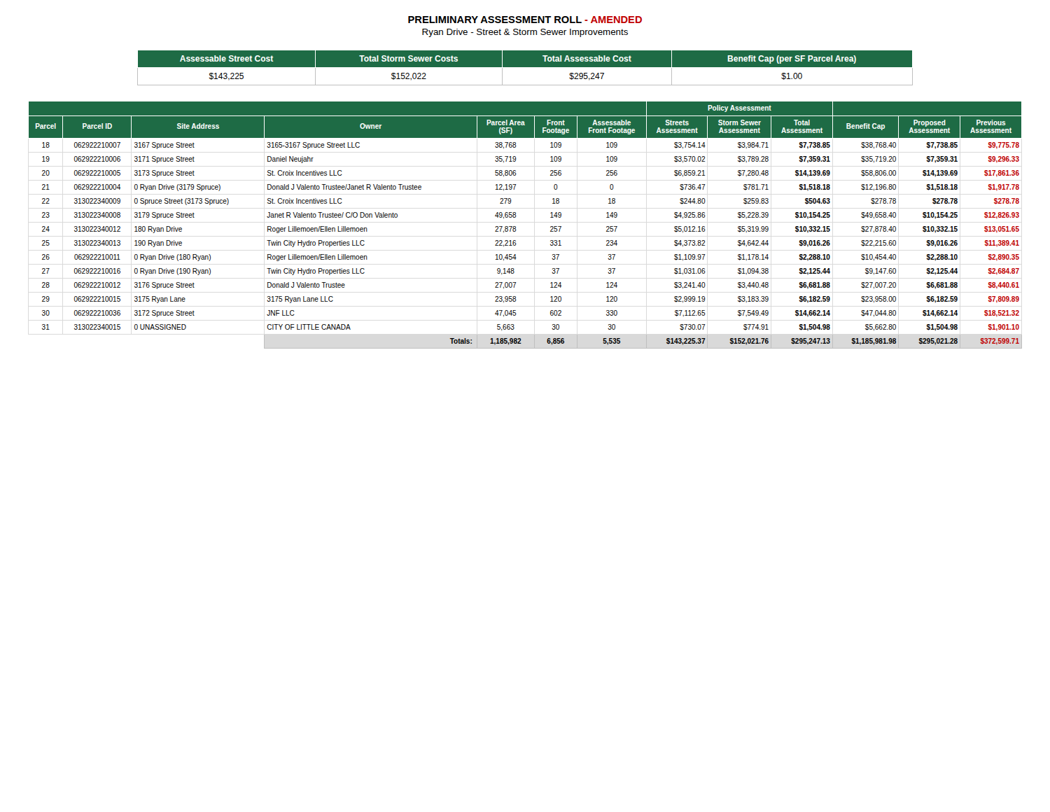PRELIMINARY ASSESSMENT ROLL - AMENDED
Ryan Drive - Street & Storm Sewer Improvements
| Assessable Street Cost | Total Storm Sewer Costs | Total Assessable Cost | Benefit Cap (per SF Parcel Area) |
| --- | --- | --- | --- |
| $143,225 | $152,022 | $295,247 | $1.00 |
| | Policy Assessment | |
| --- | --- | --- |
| Parcel | Parcel ID | Site Address | Owner | Parcel Area (SF) | Front Footage | Assessable Front Footage | Streets Assessment | Storm Sewer Assessment | Total Assessment | Benefit Cap | Proposed Assessment | Previous Assessment |
| 18 | 062922210007 | 3167 Spruce Street | 3165-3167 Spruce Street LLC | 38,768 | 109 | 109 | $3,754.14 | $3,984.71 | $7,738.85 | $38,768.40 | $7,738.85 | $9,775.78 |
| 19 | 062922210006 | 3171 Spruce Street | Daniel Neujahr | 35,719 | 109 | 109 | $3,570.02 | $3,789.28 | $7,359.31 | $35,719.20 | $7,359.31 | $9,296.33 |
| 20 | 062922210005 | 3173 Spruce Street | St. Croix Incentives LLC | 58,806 | 256 | 256 | $6,859.21 | $7,280.48 | $14,139.69 | $58,806.00 | $14,139.69 | $17,861.36 |
| 21 | 062922210004 | 0 Ryan Drive (3179 Spruce) | Donald J Valento Trustee/Janet R Valento Trustee | 12,197 | 0 | 0 | $736.47 | $781.71 | $1,518.18 | $12,196.80 | $1,518.18 | $1,917.78 |
| 22 | 313022340009 | 0 Spruce Street (3173 Spruce) | St. Croix Incentives LLC | 279 | 18 | 18 | $244.80 | $259.83 | $504.63 | $278.78 | $278.78 | $278.78 |
| 23 | 313022340008 | 3179 Spruce Street | Janet R Valento Trustee/ C/O Don Valento | 49,658 | 149 | 149 | $4,925.86 | $5,228.39 | $10,154.25 | $49,658.40 | $10,154.25 | $12,826.93 |
| 24 | 313022340012 | 180 Ryan Drive | Roger Lillemoen/Ellen Lillemoen | 27,878 | 257 | 257 | $5,012.16 | $5,319.99 | $10,332.15 | $27,878.40 | $10,332.15 | $13,051.65 |
| 25 | 313022340013 | 190 Ryan Drive | Twin City Hydro Properties LLC | 22,216 | 331 | 234 | $4,373.82 | $4,642.44 | $9,016.26 | $22,215.60 | $9,016.26 | $11,389.41 |
| 26 | 062922210011 | 0 Ryan Drive (180 Ryan) | Roger Lillemoen/Ellen Lillemoen | 10,454 | 37 | 37 | $1,109.97 | $1,178.14 | $2,288.10 | $10,454.40 | $2,288.10 | $2,890.35 |
| 27 | 062922210016 | 0 Ryan Drive (190 Ryan) | Twin City Hydro Properties LLC | 9,148 | 37 | 37 | $1,031.06 | $1,094.38 | $2,125.44 | $9,147.60 | $2,125.44 | $2,684.87 |
| 28 | 062922210012 | 3176 Spruce Street | Donald J Valento Trustee | 27,007 | 124 | 124 | $3,241.40 | $3,440.48 | $6,681.88 | $27,007.20 | $6,681.88 | $8,440.61 |
| 29 | 062922210015 | 3175 Ryan Lane | 3175 Ryan Lane LLC | 23,958 | 120 | 120 | $2,999.19 | $3,183.39 | $6,182.59 | $23,958.00 | $6,182.59 | $7,809.89 |
| 30 | 062922210036 | 3172 Spruce Street | JNF LLC | 47,045 | 602 | 330 | $7,112.65 | $7,549.49 | $14,662.14 | $47,044.80 | $14,662.14 | $18,521.32 |
| 31 | 313022340015 | 0 UNASSIGNED | CITY OF LITTLE CANADA | 5,663 | 30 | 30 | $730.07 | $774.91 | $1,504.98 | $5,662.80 | $1,504.98 | $1,901.10 |
| | | | Totals: | 1,185,982 | 6,856 | 5,535 | $143,225.37 | $152,021.76 | $295,247.13 | $1,185,981.98 | $295,021.28 | $372,599.71 |